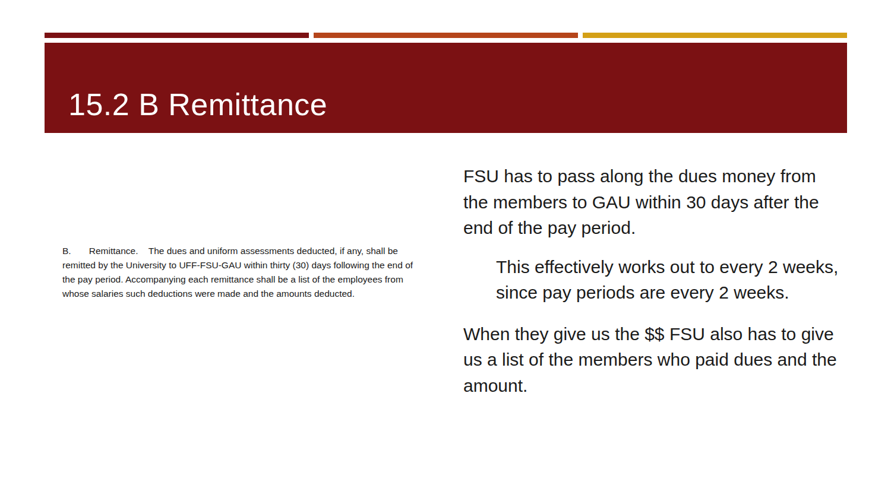15.2 B Remittance
B. Remittance. The dues and uniform assessments deducted, if any, shall be remitted by the University to UFF-FSU-GAU within thirty (30) days following the end of the pay period. Accompanying each remittance shall be a list of the employees from whose salaries such deductions were made and the amounts deducted.
FSU has to pass along the dues money from the members to GAU within 30 days after the end of the pay period.
This effectively works out to every 2 weeks, since pay periods are every 2 weeks.
When they give us the $$ FSU also has to give us a list of the members who paid dues and the amount.